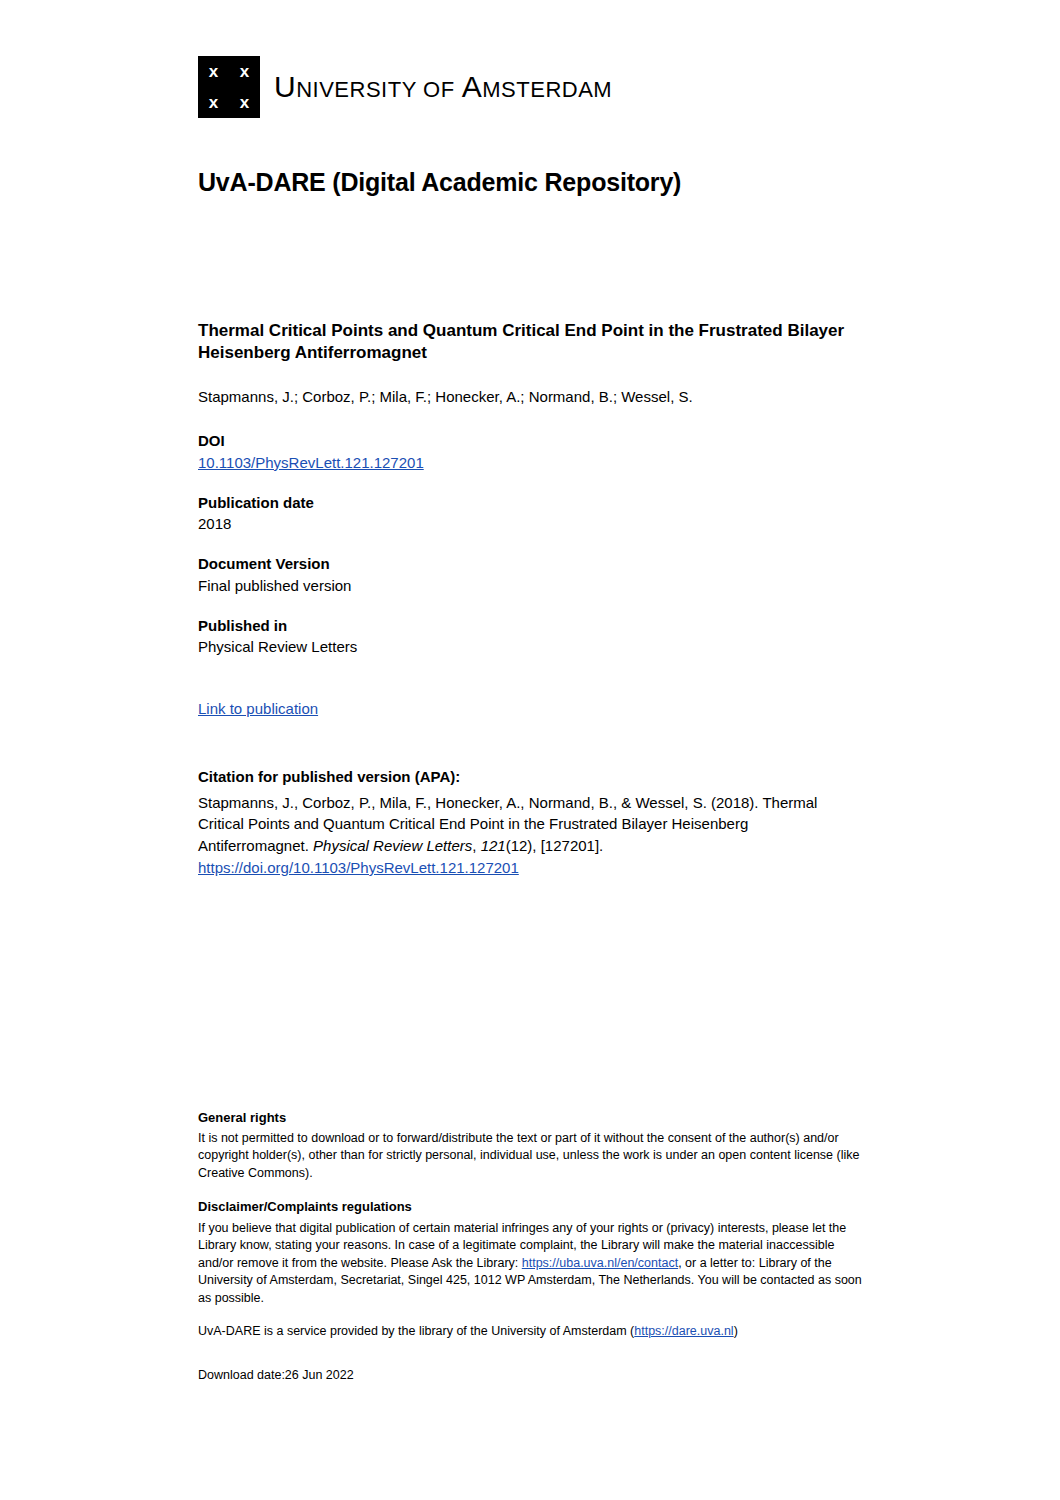xxxx
UNIVERSITY OF AMSTERDAM
UvA-DARE (Digital Academic Repository)
Thermal Critical Points and Quantum Critical End Point in the Frustrated Bilayer Heisenberg Antiferromagnet
Stapmanns, J.; Corboz, P.; Mila, F.; Honecker, A.; Normand, B.; Wessel, S.
DOI
10.1103/PhysRevLett.121.127201
Publication date
2018
Document Version
Final published version
Published in
Physical Review Letters
Link to publication
Citation for published version (APA):
Stapmanns, J., Corboz, P., Mila, F., Honecker, A., Normand, B., & Wessel, S. (2018). Thermal Critical Points and Quantum Critical End Point in the Frustrated Bilayer Heisenberg Antiferromagnet. Physical Review Letters, 121(12), [127201]. https://doi.org/10.1103/PhysRevLett.121.127201
General rights
It is not permitted to download or to forward/distribute the text or part of it without the consent of the author(s) and/or copyright holder(s), other than for strictly personal, individual use, unless the work is under an open content license (like Creative Commons).
Disclaimer/Complaints regulations
If you believe that digital publication of certain material infringes any of your rights or (privacy) interests, please let the Library know, stating your reasons. In case of a legitimate complaint, the Library will make the material inaccessible and/or remove it from the website. Please Ask the Library: https://uba.uva.nl/en/contact, or a letter to: Library of the University of Amsterdam, Secretariat, Singel 425, 1012 WP Amsterdam, The Netherlands. You will be contacted as soon as possible.
UvA-DARE is a service provided by the library of the University of Amsterdam (https://dare.uva.nl)
Download date:26 Jun 2022